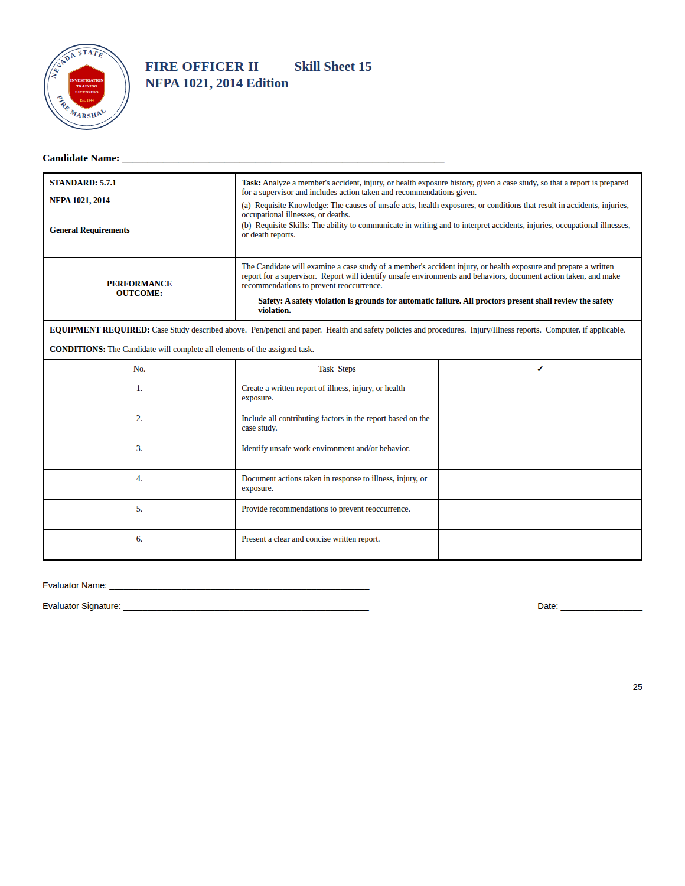NEVADA STATE FIRE MARSHAL INVESTIGATION TRAINING LICENSING Est. 1944
FIRE OFFICER II Skill Sheet 15
NFPA 1021, 2014 Edition
Candidate Name: _______________________________________________________________
| STANDARD: 5.7.1 NFPA 1021, 2014 General Requirements | Task: Analyze a member's accident, injury, or health exposure history, given a case study, so that a report is prepared for a supervisor and includes action taken and recommendations given. (a) Requisite Knowledge: The causes of unsafe acts, health exposures, or conditions that result in accidents, injuries, occupational illnesses, or deaths. (b) Requisite Skills: The ability to communicate in writing and to interpret accidents, injuries, occupational illnesses, or death reports. |
| PERFORMANCE OUTCOME: | The Candidate will examine a case study of a member's accident injury, or health exposure and prepare a written report for a supervisor. Report will identify unsafe environments and behaviors, document action taken, and make recommendations to prevent reoccurrence. Safety: A safety violation is grounds for automatic failure. All proctors present shall review the safety violation. |
| EQUIPMENT REQUIRED: Case Study described above. Pen/pencil and paper. Health and safety policies and procedures. Injury/Illness reports. Computer, if applicable. |
| CONDITIONS: The Candidate will complete all elements of the assigned task. |
| No. | Task Steps | ✓ |
| 1. | Create a written report of illness, injury, or health exposure. | |
| 2. | Include all contributing factors in the report based on the case study. | |
| 3. | Identify unsafe work environment and/or behavior. | |
| 4. | Document actions taken in response to illness, injury, or exposure. | |
| 5. | Provide recommendations to prevent reoccurrence. | |
| 6. | Present a clear and concise written report. | |
Evaluator Name: ______________________________________________________
Evaluator Signature: ___________________________________________________ Date: _________________
25